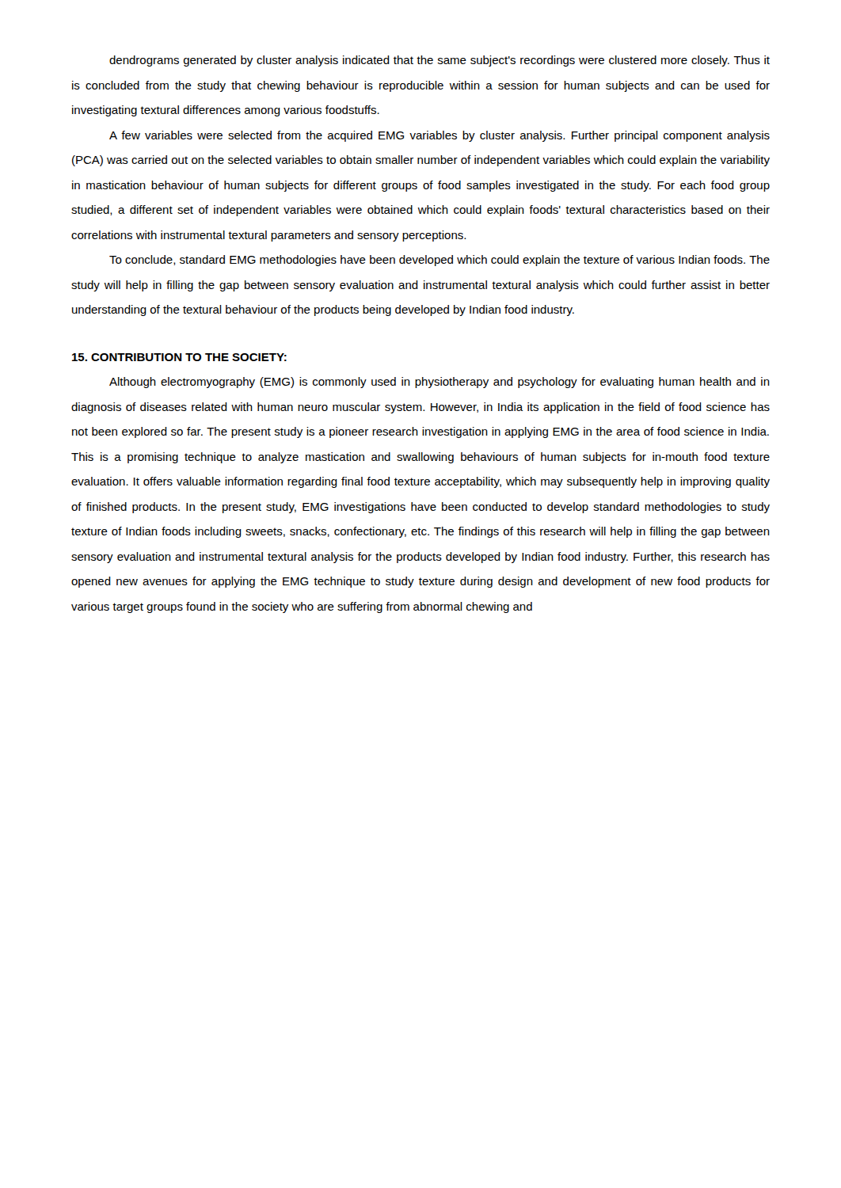dendrograms generated by cluster analysis indicated that the same subject's recordings were clustered more closely. Thus it is concluded from the study that chewing behaviour is reproducible within a session for human subjects and can be used for investigating textural differences among various foodstuffs.
A few variables were selected from the acquired EMG variables by cluster analysis. Further principal component analysis (PCA) was carried out on the selected variables to obtain smaller number of independent variables which could explain the variability in mastication behaviour of human subjects for different groups of food samples investigated in the study. For each food group studied, a different set of independent variables were obtained which could explain foods' textural characteristics based on their correlations with instrumental textural parameters and sensory perceptions.
To conclude, standard EMG methodologies have been developed which could explain the texture of various Indian foods. The study will help in filling the gap between sensory evaluation and instrumental textural analysis which could further assist in better understanding of the textural behaviour of the products being developed by Indian food industry.
15. CONTRIBUTION TO THE SOCIETY:
Although electromyography (EMG) is commonly used in physiotherapy and psychology for evaluating human health and in diagnosis of diseases related with human neuro muscular system. However, in India its application in the field of food science has not been explored so far. The present study is a pioneer research investigation in applying EMG in the area of food science in India. This is a promising technique to analyze mastication and swallowing behaviours of human subjects for in-mouth food texture evaluation. It offers valuable information regarding final food texture acceptability, which may subsequently help in improving quality of finished products. In the present study, EMG investigations have been conducted to develop standard methodologies to study texture of Indian foods including sweets, snacks, confectionary, etc. The findings of this research will help in filling the gap between sensory evaluation and instrumental textural analysis for the products developed by Indian food industry. Further, this research has opened new avenues for applying the EMG technique to study texture during design and development of new food products for various target groups found in the society who are suffering from abnormal chewing and